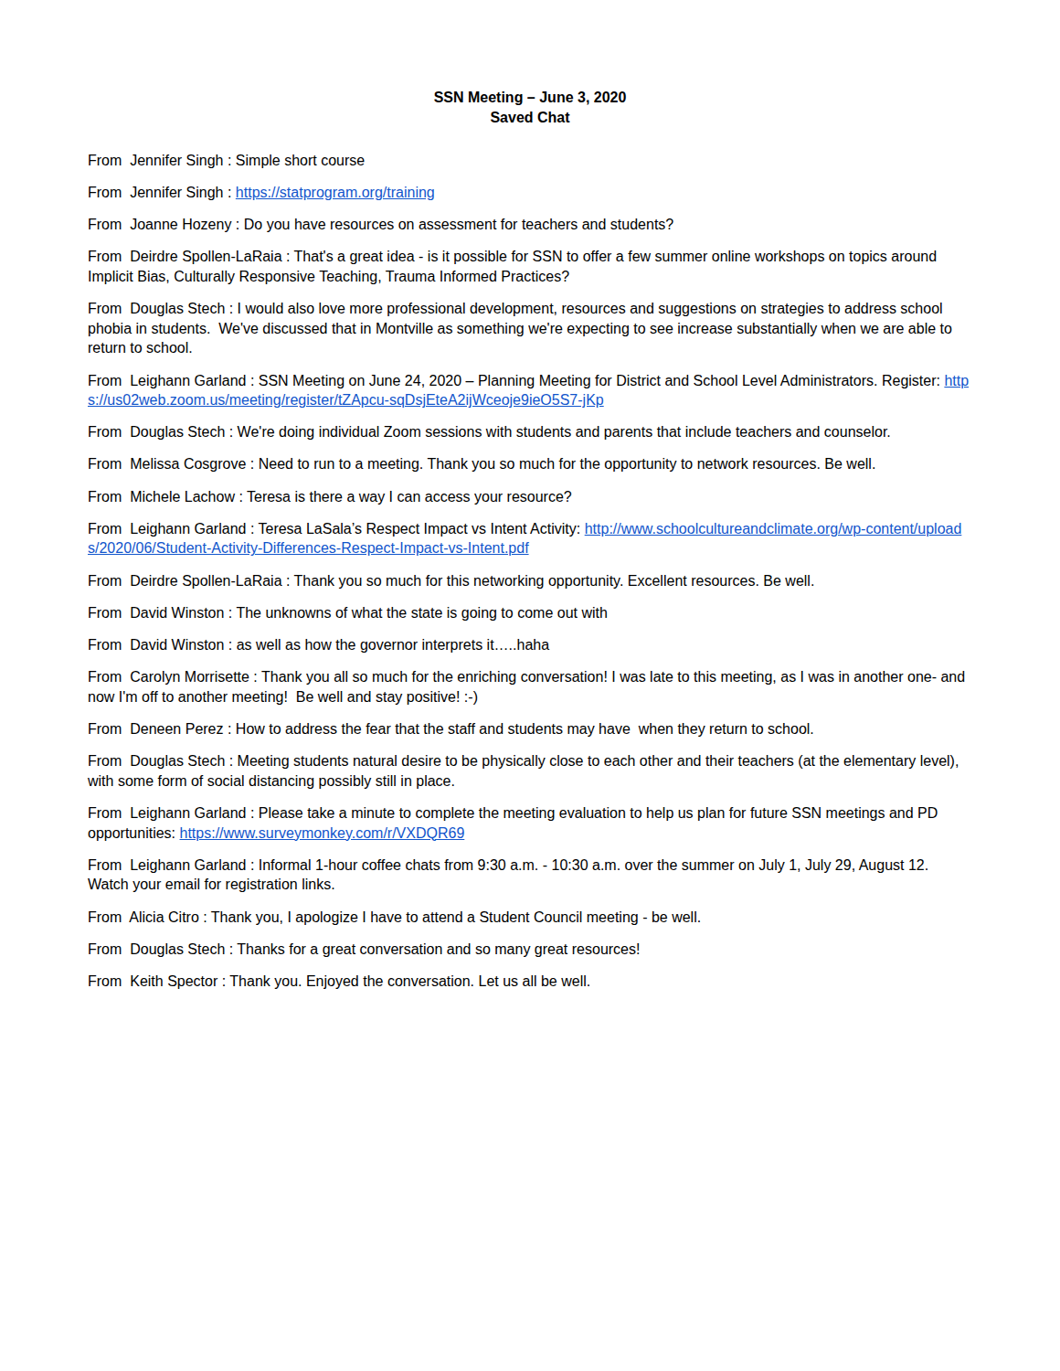SSN Meeting – June 3, 2020 Saved Chat
From Jennifer Singh : Simple short course
From Jennifer Singh : https://statprogram.org/training
From Joanne Hozeny : Do you have resources on assessment for teachers and students?
From Deirdre Spollen-LaRaia : That's a great idea - is it possible for SSN to offer a few summer online workshops on topics around Implicit Bias, Culturally Responsive Teaching, Trauma Informed Practices?
From Douglas Stech : I would also love more professional development, resources and suggestions on strategies to address school phobia in students. We've discussed that in Montville as something we're expecting to see increase substantially when we are able to return to school.
From Leighann Garland : SSN Meeting on June 24, 2020 – Planning Meeting for District and School Level Administrators. Register: https://us02web.zoom.us/meeting/register/tZApcu-sqDsjEteA2ijWceoje9ieO5S7-jKp
From Douglas Stech : We're doing individual Zoom sessions with students and parents that include teachers and counselor.
From Melissa Cosgrove : Need to run to a meeting. Thank you so much for the opportunity to network resources. Be well.
From Michele Lachow : Teresa is there a way I can access your resource?
From Leighann Garland : Teresa LaSala’s Respect Impact vs Intent Activity: http://www.schoolcultureandclimate.org/wp-content/uploads/2020/06/Student-Activity-Differences-Respect-Impact-vs-Intent.pdf
From Deirdre Spollen-LaRaia : Thank you so much for this networking opportunity. Excellent resources. Be well.
From David Winston : The unknowns of what the state is going to come out with
From David Winston : as well as how the governor interprets it…..haha
From Carolyn Morrisette : Thank you all so much for the enriching conversation! I was late to this meeting, as I was in another one- and now I'm off to another meeting! Be well and stay positive! :-)
From Deneen Perez : How to address the fear that the staff and students may have when they return to school.
From Douglas Stech : Meeting students natural desire to be physically close to each other and their teachers (at the elementary level), with some form of social distancing possibly still in place.
From Leighann Garland : Please take a minute to complete the meeting evaluation to help us plan for future SSN meetings and PD opportunities: https://www.surveymonkey.com/r/VXDQR69
From Leighann Garland : Informal 1-hour coffee chats from 9:30 a.m. - 10:30 a.m. over the summer on July 1, July 29, August 12. Watch your email for registration links.
From Alicia Citro : Thank you, I apologize I have to attend a Student Council meeting - be well.
From Douglas Stech : Thanks for a great conversation and so many great resources!
From Keith Spector : Thank you. Enjoyed the conversation. Let us all be well.